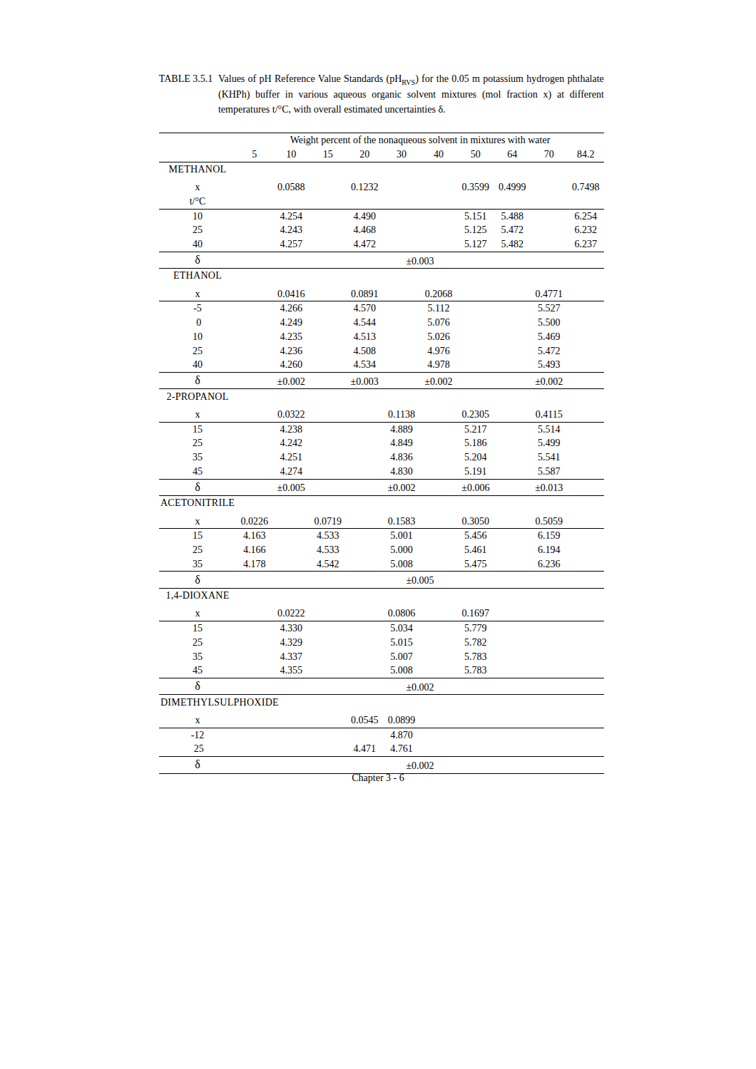TABLE 3.5.1 Values of pH Reference Value Standards (pHRVS) for the 0.05 m potassium hydrogen phthalate (KHPh) buffer in various aqueous organic solvent mixtures (mol fraction x) at different temperatures t/°C, with overall estimated uncertainties δ.
| | Weight percent of the nonaqueous solvent in mixtures with water |
| | 5 | 10 | 15 | 20 | 30 | 40 | 50 | 64 | 70 | 84.2 |
| METHANOL | |
| x | | 0.0588 | | 0.1232 | | | 0.3599 | 0.4999 | | 0.7498 |
| t/°C | |
| 10 | | 4.254 | | 4.490 | | | 5.151 | 5.488 | | 6.254 |
| 25 | | 4.243 | | 4.468 | | | 5.125 | 5.472 | | 6.232 |
| 40 | | 4.257 | | 4.472 | | | 5.127 | 5.482 | | 6.237 |
| δ | ±0.003 |
| ETHANOL | |
| x | | 0.0416 | | 0.0891 | | 0.2068 | | | 0.4771 | |
| -5 | | 4.266 | | 4.570 | | 5.112 | | | 5.527 | |
| 0 | | 4.249 | | 4.544 | | 5.076 | | | 5.500 | |
| 10 | | 4.235 | | 4.513 | | 5.026 | | | 5.469 | |
| 25 | | 4.236 | | 4.508 | | 4.976 | | | 5.472 | |
| 40 | | 4.260 | | 4.534 | | 4.978 | | | 5.493 | |
| δ | | ±0.002 | | ±0.003 | | ±0.002 | | | ±0.002 | |
| 2-PROPANOL | |
| x | | 0.0322 | | | 0.1138 | | 0.2305 | | 0.4115 | |
| 15 | | 4.238 | | | 4.889 | | 5.217 | | 5.514 | |
| 25 | | 4.242 | | | 4.849 | | 5.186 | | 5.499 | |
| 35 | | 4.251 | | | 4.836 | | 5.204 | | 5.541 | |
| 45 | | 4.274 | | | 4.830 | | 5.191 | | 5.587 | |
| δ | | ±0.005 | | | ±0.002 | | ±0.006 | | ±0.013 | |
| ACETONITRILE | |
| x | 0.0226 | | 0.0719 | | 0.1583 | | 0.3050 | | 0.5059 | |
| 15 | 4.163 | | 4.533 | | 5.001 | | 5.456 | | 6.159 | |
| 25 | 4.166 | | 4.533 | | 5.000 | | 5.461 | | 6.194 | |
| 35 | 4.178 | | 4.542 | | 5.008 | | 5.475 | | 6.236 | |
| δ | ±0.005 |
| 1,4-DIOXANE | |
| x | | 0.0222 | | | 0.0806 | | 0.1697 | | | |
| 15 | | 4.330 | | | 5.034 | | 5.779 | | | |
| 25 | | 4.329 | | | 5.015 | | 5.782 | | | |
| 35 | | 4.337 | | | 5.007 | | 5.783 | | | |
| 45 | | 4.355 | | | 5.008 | | 5.783 | | | |
| δ | ±0.002 |
| DIMETHYLSULPHOXIDE | |
| x | | | | 0.0545 | 0.0899 | | | | | |
| -12 | | | | | 4.870 | | | | | |
| 25 | | | | 4.471 | 4.761 | | | | | |
| δ | ±0.002 |
Chapter 3 - 6